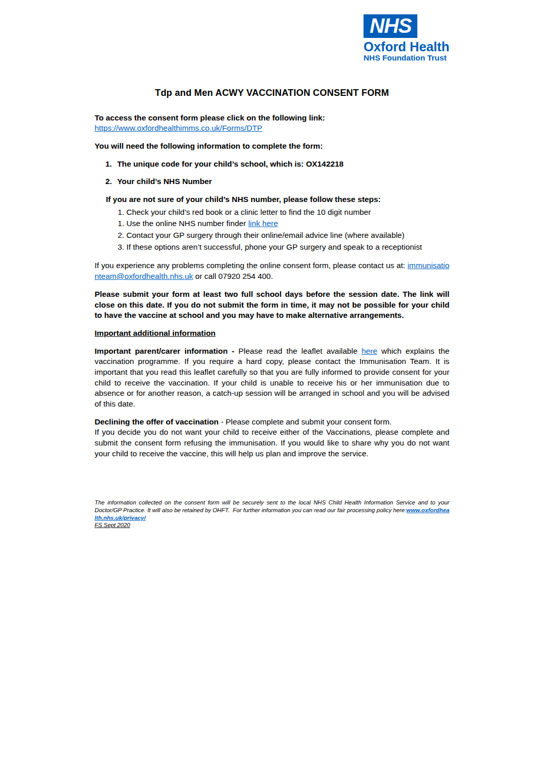NHS
Oxford Health
NHS Foundation Trust
Tdp and Men ACWY VACCINATION CONSENT FORM
To access the consent form please click on the following link:
https://www.oxfordhealthimms.co.uk/Forms/DTP
You will need the following information to complete the form:
The unique code for your child’s school, which is: OX142218
Your child’s NHS Number
If you are not sure of your child’s NHS number, please follow these steps:
Check your child’s red book or a clinic letter to find the 10 digit number
Use the online NHS number finder link here
Contact your GP surgery through their online/email advice line (where available)
If these options aren’t successful, phone your GP surgery and speak to a receptionist
If you experience any problems completing the online consent form, please contact us at: immunisationteam@oxfordhealth.nhs.uk or call 07920 254 400.
Please submit your form at least two full school days before the session date. The link will close on this date. If you do not submit the form in time, it may not be possible for your child to have the vaccine at school and you may have to make alternative arrangements.
Important additional information
Important parent/carer information - Please read the leaflet available here which explains the vaccination programme. If you require a hard copy, please contact the Immunisation Team. It is important that you read this leaflet carefully so that you are fully informed to provide consent for your child to receive the vaccination. If your child is unable to receive his or her immunisation due to absence or for another reason, a catch-up session will be arranged in school and you will be advised of this date.
Declining the offer of vaccination - Please complete and submit your consent form.
If you decide you do not want your child to receive either of the Vaccinations, please complete and submit the consent form refusing the immunisation. If you would like to share why you do not want your child to receive the vaccine, this will help us plan and improve the service.
The information collected on the consent form will be securely sent to the local NHS Child Health Information Service and to your Doctor/GP Practice. It will also be retained by OHFT. For further information you can read our fair processing policy here:www.oxfordhealth.nhs.uk/privacy/
FS Sept 2020